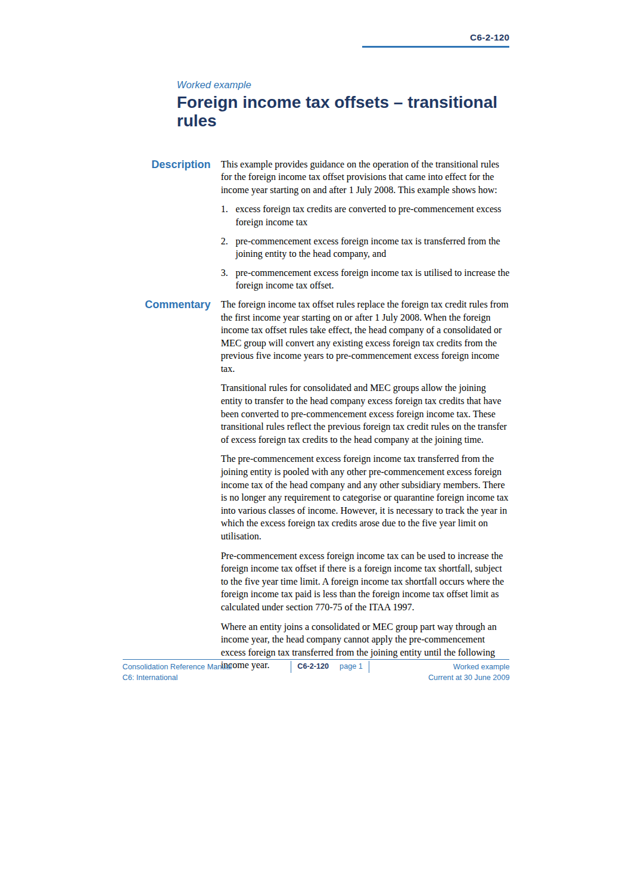C6-2-120
Worked example
Foreign income tax offsets – transitional rules
Description
This example provides guidance on the operation of the transitional rules for the foreign income tax offset provisions that came into effect for the income year starting on and after 1 July 2008. This example shows how:
1. excess foreign tax credits are converted to pre-commencement excess foreign income tax
2. pre-commencement excess foreign income tax is transferred from the joining entity to the head company, and
3. pre-commencement excess foreign income tax is utilised to increase the foreign income tax offset.
Commentary
The foreign income tax offset rules replace the foreign tax credit rules from the first income year starting on or after 1 July 2008. When the foreign income tax offset rules take effect, the head company of a consolidated or MEC group will convert any existing excess foreign tax credits from the previous five income years to pre-commencement excess foreign income tax.
Transitional rules for consolidated and MEC groups allow the joining entity to transfer to the head company excess foreign tax credits that have been converted to pre-commencement excess foreign income tax. These transitional rules reflect the previous foreign tax credit rules on the transfer of excess foreign tax credits to the head company at the joining time.
The pre-commencement excess foreign income tax transferred from the joining entity is pooled with any other pre-commencement excess foreign income tax of the head company and any other subsidiary members. There is no longer any requirement to categorise or quarantine foreign income tax into various classes of income. However, it is necessary to track the year in which the excess foreign tax credits arose due to the five year limit on utilisation.
Pre-commencement excess foreign income tax can be used to increase the foreign income tax offset if there is a foreign income tax shortfall, subject to the five year time limit. A foreign income tax shortfall occurs where the foreign income tax paid is less than the foreign income tax offset limit as calculated under section 770-75 of the ITAA 1997.
Where an entity joins a consolidated or MEC group part way through an income year, the head company cannot apply the pre-commencement excess foreign tax transferred from the joining entity until the following income year.
Consolidation Reference Manual
C6: International
C6-2-120page 1
Worked example
Current at 30 June 2009